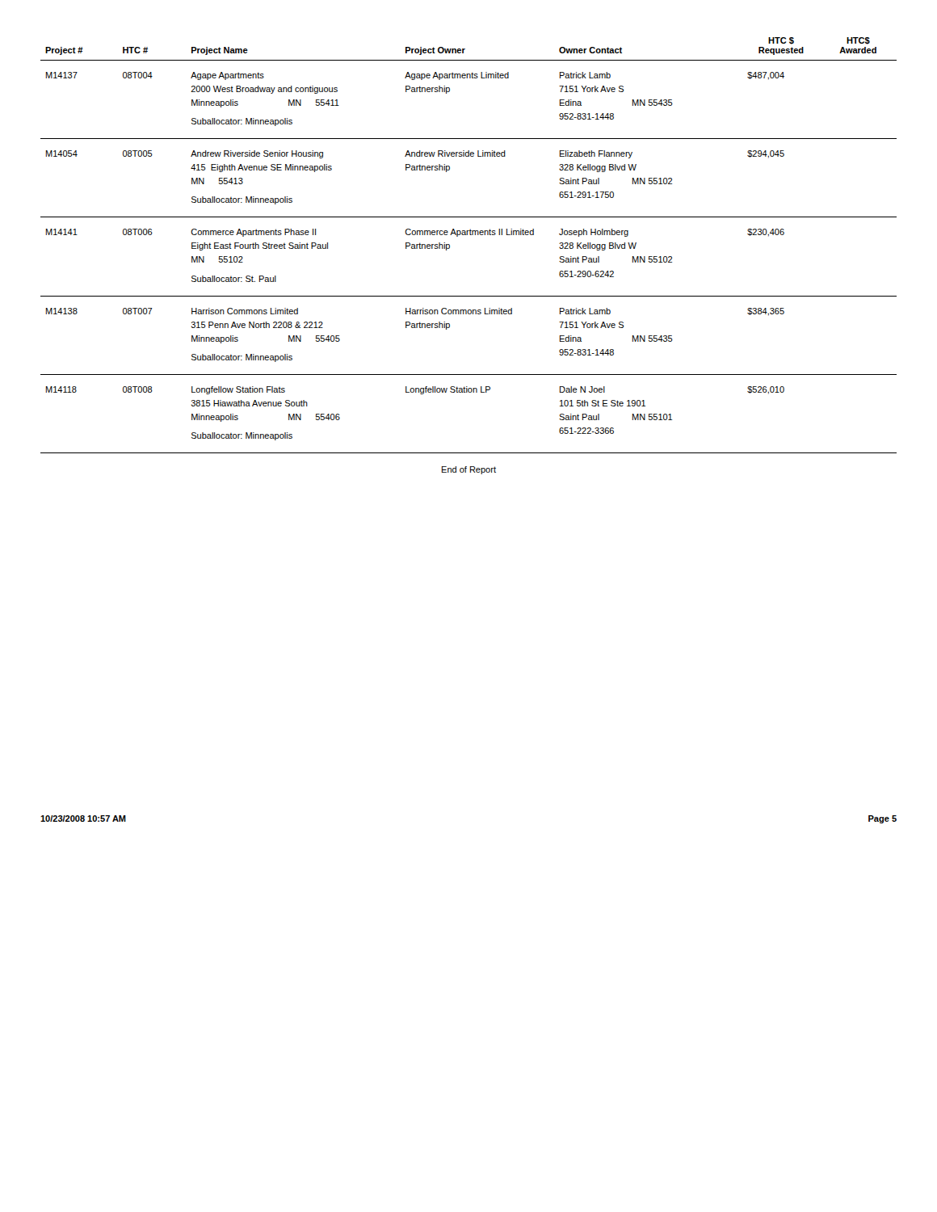| Project # | HTC # | Project Name | Project Owner | Owner Contact | HTC $ Requested | HTC$ Awarded |
| --- | --- | --- | --- | --- | --- | --- |
| M14137 | 08T004 | Agape Apartments 2000 West Broadway and contiguous Minneapolis MN 55411 Suballocator: Minneapolis | Agape Apartments Limited Partnership | Patrick Lamb 7151 York Ave S Edina MN 55435 952-831-1448 | $487,004 | |
| M14054 | 08T005 | Andrew Riverside Senior Housing 415 Eighth Avenue SE Minneapolis MN 55413 Suballocator: Minneapolis | Andrew Riverside Limited Partnership | Elizabeth Flannery 328 Kellogg Blvd W Saint Paul MN 55102 651-291-1750 | $294,045 | |
| M14141 | 08T006 | Commerce Apartments Phase II Eight East Fourth Street Saint Paul MN 55102 Suballocator: St. Paul | Commerce Apartments II Limited Partnership | Joseph Holmberg 328 Kellogg Blvd W Saint Paul MN 55102 651-290-6242 | $230,406 | |
| M14138 | 08T007 | Harrison Commons Limited 315 Penn Ave North 2208 & 2212 Minneapolis MN 55405 Suballocator: Minneapolis | Harrison Commons Limited Partnership | Patrick Lamb 7151 York Ave S Edina MN 55435 952-831-1448 | $384,365 | |
| M14118 | 08T008 | Longfellow Station Flats 3815 Hiawatha Avenue South Minneapolis MN 55406 Suballocator: Minneapolis | Longfellow Station LP | Dale N Joel 101 5th St E Ste 1901 Saint Paul MN 55101 651-222-3366 | $526,010 | |
End of Report
10/23/2008 10:57 AM Page 5